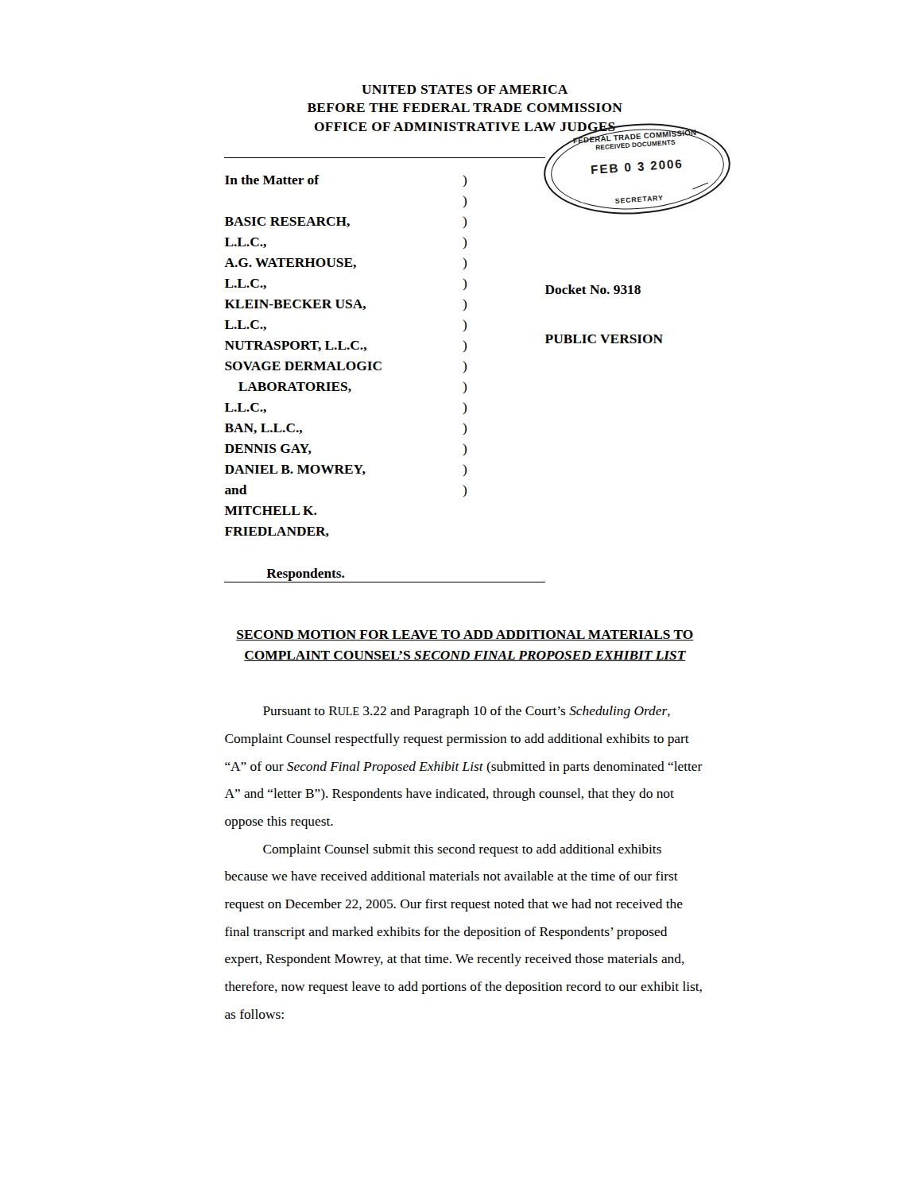FEDERAL TRADE COMMISSION RECEIVED DOCUMENTS
FEB 0 3 2006
SECRETARY
UNITED STATES OF AMERICA
BEFORE THE FEDERAL TRADE COMMISSION
OFFICE OF ADMINISTRATIVE LAW JUDGES
| In the Matter of BASIC RESEARCH, L.L.C., A.G. WATERHOUSE, L.L.C., KLEIN-BECKER USA, L.L.C., NUTRASPORT, L.L.C., SOVAGE DERMALOGIC LABORATORIES, L.L.C., BAN, L.L.C., DENNIS GAY, DANIEL B. MOWREY, and MITCHELL K. FRIEDLANDER, Respondents. | ) ) ) ) ) ) ) ) ) ) ) ) ) ) ) ) | Docket No. 9318 PUBLIC VERSION |
SECOND MOTION FOR LEAVE TO ADD ADDITIONAL MATERIALS TO COMPLAINT COUNSEL’S SECOND FINAL PROPOSED EXHIBIT LIST
Pursuant to RULE 3.22 and Paragraph 10 of the Court’s Scheduling Order, Complaint Counsel respectfully request permission to add additional exhibits to part “A” of our Second Final Proposed Exhibit List (submitted in parts denominated “letter A” and “letter B”). Respondents have indicated, through counsel, that they do not oppose this request.
Complaint Counsel submit this second request to add additional exhibits because we have received additional materials not available at the time of our first request on December 22, 2005. Our first request noted that we had not received the final transcript and marked exhibits for the deposition of Respondents’ proposed expert, Respondent Mowrey, at that time. We recently received those materials and, therefore, now request leave to add portions of the deposition record to our exhibit list, as follows: